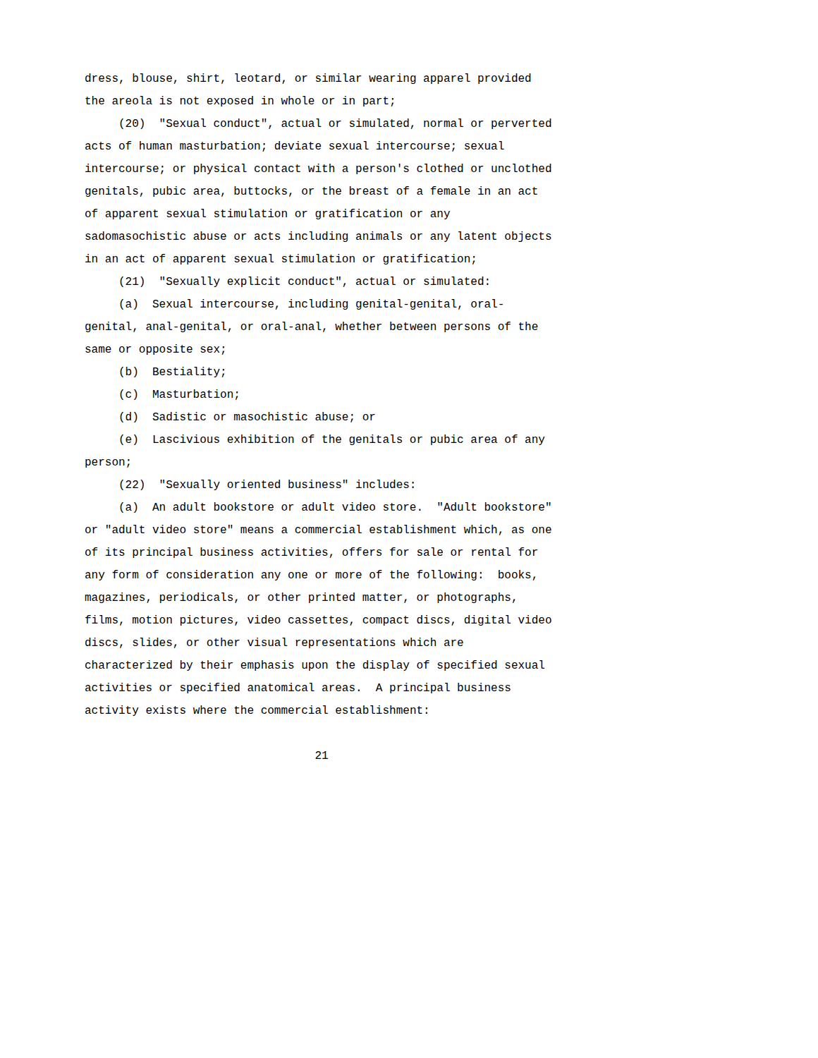dress, blouse, shirt, leotard, or similar wearing apparel provided the areola is not exposed in whole or in part;
(20) "Sexual conduct", actual or simulated, normal or perverted acts of human masturbation; deviate sexual intercourse; sexual intercourse; or physical contact with a person's clothed or unclothed genitals, pubic area, buttocks, or the breast of a female in an act of apparent sexual stimulation or gratification or any sadomasochistic abuse or acts including animals or any latent objects in an act of apparent sexual stimulation or gratification;
(21) "Sexually explicit conduct", actual or simulated:
(a) Sexual intercourse, including genital-genital, oral-genital, anal-genital, or oral-anal, whether between persons of the same or opposite sex;
(b) Bestiality;
(c) Masturbation;
(d) Sadistic or masochistic abuse; or
(e) Lascivious exhibition of the genitals or pubic area of any person;
(22) "Sexually oriented business" includes:
(a) An adult bookstore or adult video store. "Adult bookstore" or "adult video store" means a commercial establishment which, as one of its principal business activities, offers for sale or rental for any form of consideration any one or more of the following: books, magazines, periodicals, or other printed matter, or photographs, films, motion pictures, video cassettes, compact discs, digital video discs, slides, or other visual representations which are characterized by their emphasis upon the display of specified sexual activities or specified anatomical areas. A principal business activity exists where the commercial establishment:
21